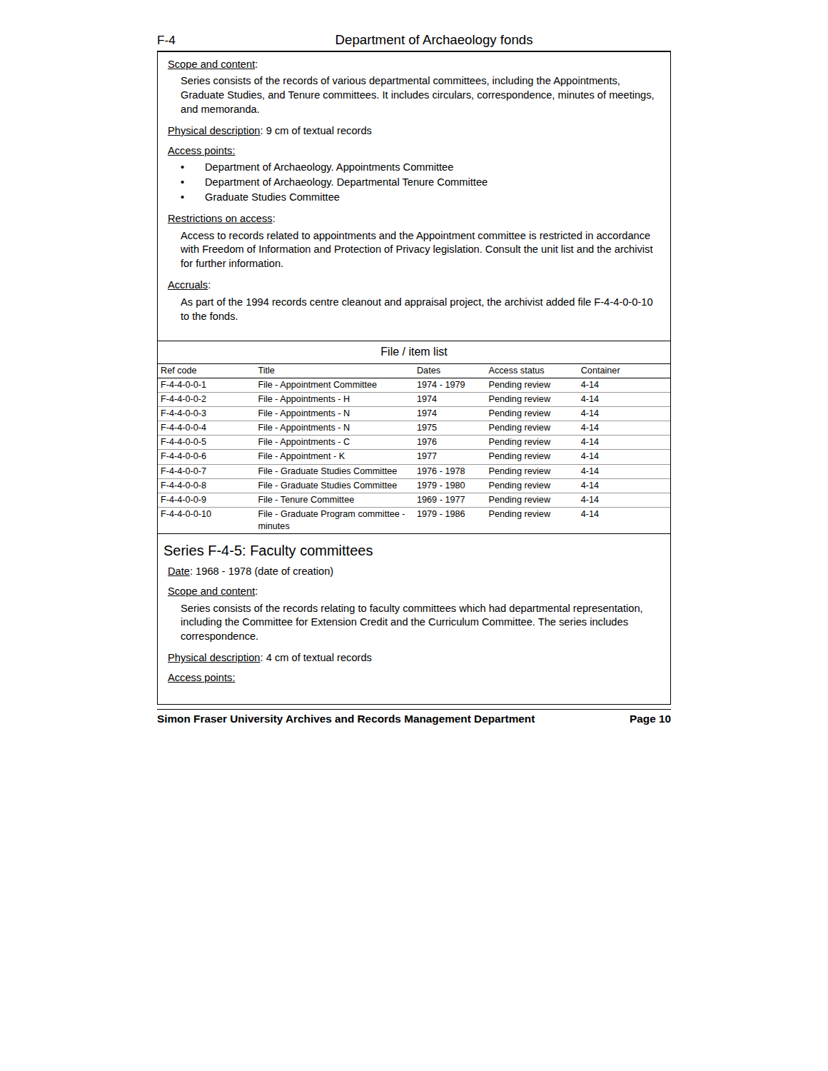F-4
Department of Archaeology fonds
Scope and content:
Series consists of the records of various departmental committees, including the Appointments, Graduate Studies, and Tenure committees. It includes circulars, correspondence, minutes of meetings, and memoranda.
Physical description: 9 cm of textual records
Access points:
Department of Archaeology. Appointments Committee
Department of Archaeology. Departmental Tenure Committee
Graduate Studies Committee
Restrictions on access:
Access to records related to appointments and the Appointment committee is restricted in accordance with Freedom of Information and Protection of Privacy legislation. Consult the unit list and the archivist for further information.
Accruals:
As part of the 1994 records centre cleanout and appraisal project, the archivist added file F-4-4-0-0-10 to the fonds.
File / item list
| Ref code | Title | Dates | Access status | Container |
| --- | --- | --- | --- | --- |
| F-4-4-0-0-1 | File - Appointment Committee | 1974 - 1979 | Pending review | 4-14 |
| F-4-4-0-0-2 | File - Appointments - H | 1974 | Pending review | 4-14 |
| F-4-4-0-0-3 | File - Appointments - N | 1974 | Pending review | 4-14 |
| F-4-4-0-0-4 | File - Appointments - N | 1975 | Pending review | 4-14 |
| F-4-4-0-0-5 | File - Appointments - C | 1976 | Pending review | 4-14 |
| F-4-4-0-0-6 | File - Appointment - K | 1977 | Pending review | 4-14 |
| F-4-4-0-0-7 | File - Graduate Studies Committee | 1976 - 1978 | Pending review | 4-14 |
| F-4-4-0-0-8 | File - Graduate Studies Committee | 1979 - 1980 | Pending review | 4-14 |
| F-4-4-0-0-9 | File - Tenure Committee | 1969 - 1977 | Pending review | 4-14 |
| F-4-4-0-0-10 | File - Graduate Program committee - minutes | 1979 - 1986 | Pending review | 4-14 |
Series F-4-5: Faculty committees
Date: 1968 - 1978 (date of creation)
Scope and content:
Series consists of the records relating to faculty committees which had departmental representation, including the Committee for Extension Credit and the Curriculum Committee. The series includes correspondence.
Physical description: 4 cm of textual records
Access points:
Simon Fraser University Archives and Records Management Department
Page 10